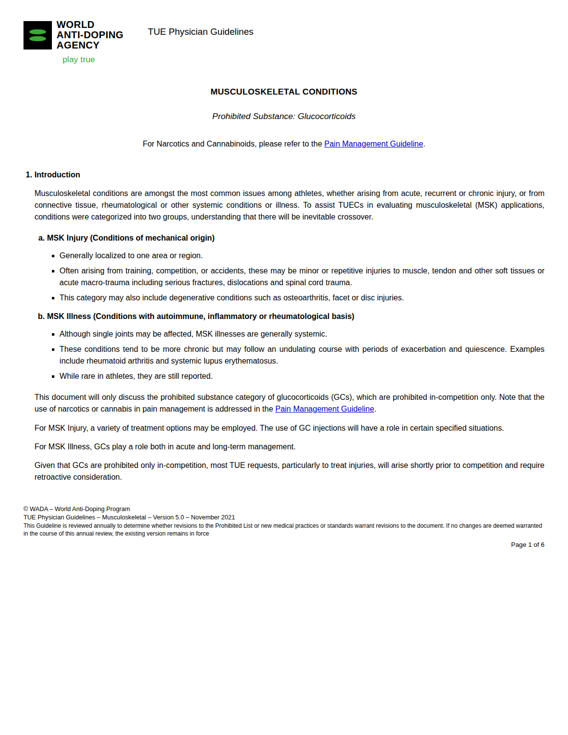WORLD
ANTI-DOPING
AGENCY
play true
TUE Physician Guidelines
MUSCULOSKELETAL CONDITIONS
Prohibited Substance: Glucocorticoids
For Narcotics and Cannabinoids, please refer to the Pain Management Guideline.
Introduction
Musculoskeletal conditions are amongst the most common issues among athletes, whether arising from acute, recurrent or chronic injury, or from connective tissue, rheumatological or other systemic conditions or illness. To assist TUECs in evaluating musculoskeletal (MSK) applications, conditions were categorized into two groups, understanding that there will be inevitable crossover.
MSK Injury (Conditions of mechanical origin)
Generally localized to one area or region.
Often arising from training, competition, or accidents, these may be minor or repetitive injuries to muscle, tendon and other soft tissues or acute macro-trauma including serious fractures, dislocations and spinal cord trauma.
This category may also include degenerative conditions such as osteoarthritis, facet or disc injuries.
MSK Illness (Conditions with autoimmune, inflammatory or rheumatological basis)
Although single joints may be affected, MSK illnesses are generally systemic.
These conditions tend to be more chronic but may follow an undulating course with periods of exacerbation and quiescence. Examples include rheumatoid arthritis and systemic lupus erythematosus.
While rare in athletes, they are still reported.
This document will only discuss the prohibited substance category of glucocorticoids (GCs), which are prohibited in-competition only. Note that the use of narcotics or cannabis in pain management is addressed in the Pain Management Guideline.
For MSK Injury, a variety of treatment options may be employed. The use of GC injections will have a role in certain specified situations.
For MSK Illness, GCs play a role both in acute and long-term management.
Given that GCs are prohibited only in-competition, most TUE requests, particularly to treat injuries, will arise shortly prior to competition and require retroactive consideration.
© WADA – World Anti-Doping Program
TUE Physician Guidelines – Musculoskeletal – Version 5.0 – November 2021
This Guideline is reviewed annually to determine whether revisions to the Prohibited List or new medical practices or standards warrant revisions to the document. If no changes are deemed warranted in the course of this annual review, the existing version remains in force
Page 1 of 6